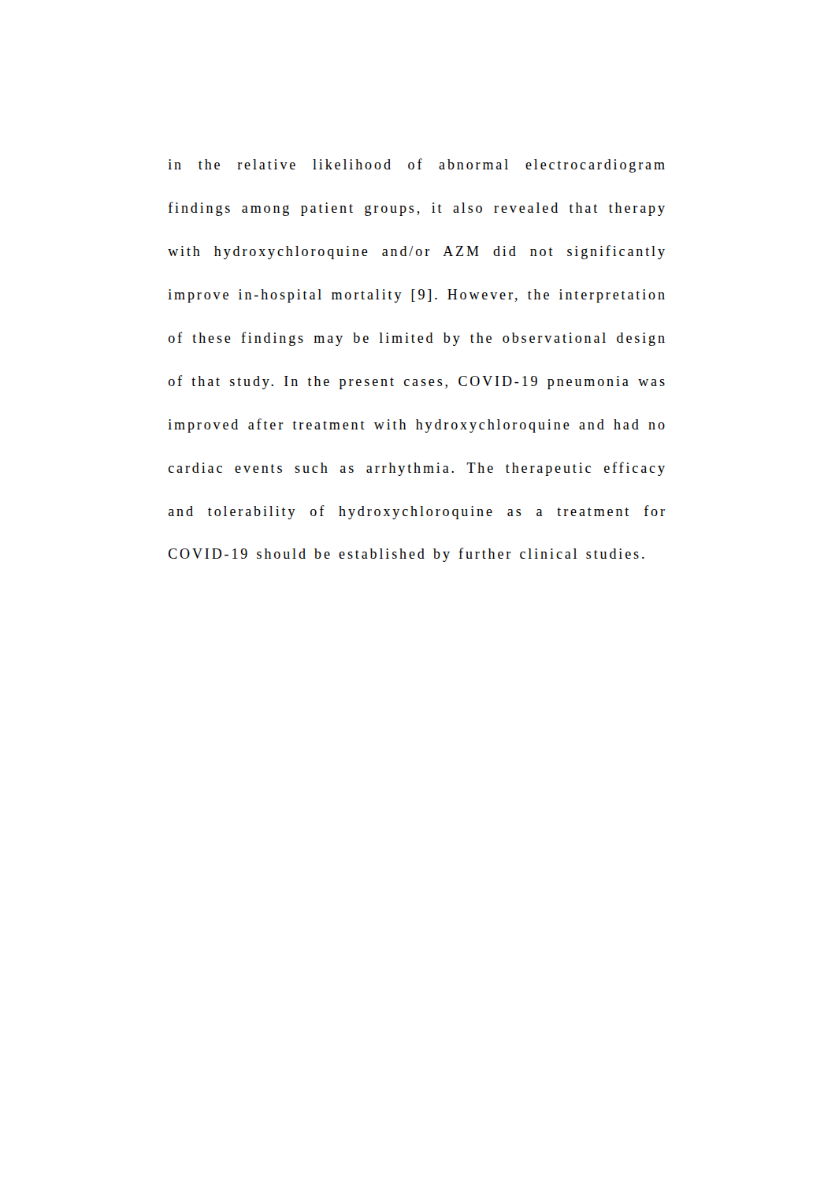in the relative likelihood of abnormal electrocardiogram findings among patient groups, it also revealed that therapy with hydroxychloroquine and/or AZM did not significantly improve in-hospital mortality [9]. However, the interpretation of these findings may be limited by the observational design of that study. In the present cases, COVID-19 pneumonia was improved after treatment with hydroxychloroquine and had no cardiac events such as arrhythmia. The therapeutic efficacy and tolerability of hydroxychloroquine as a treatment for COVID-19 should be established by further clinical studies.